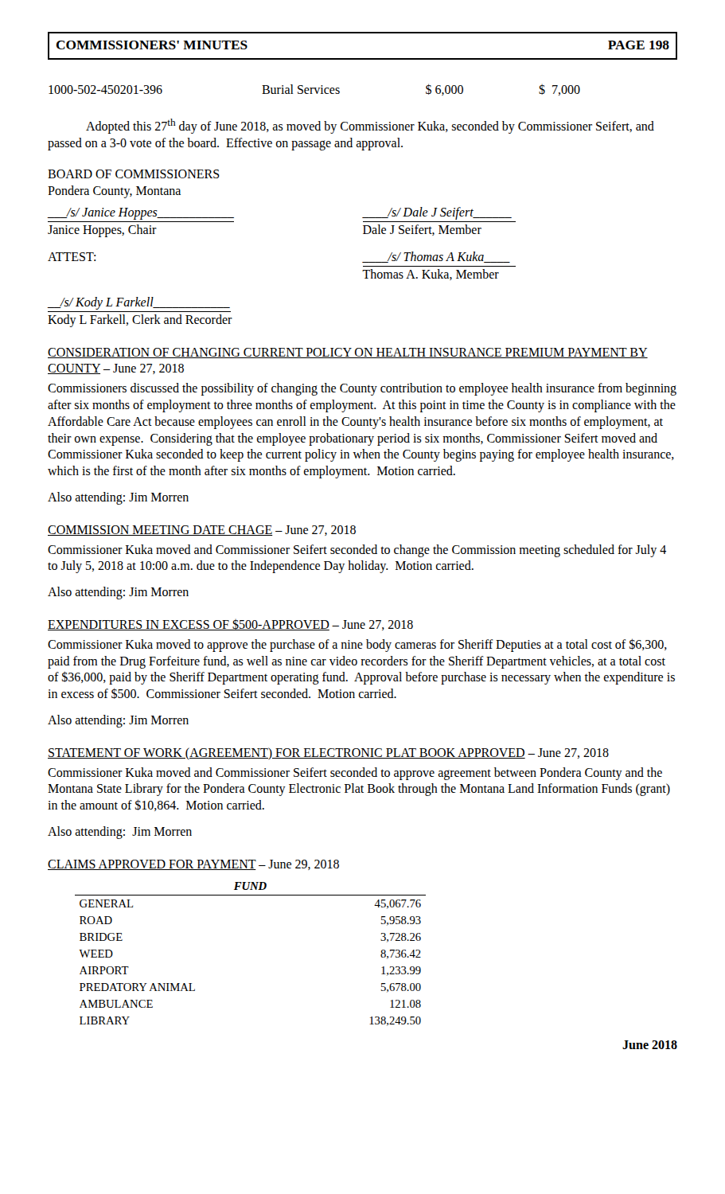COMMISSIONERS' MINUTES PAGE 198
1000-502-450201-396 Burial Services $ 6,000 $ 7,000
Adopted this 27th day of June 2018, as moved by Commissioner Kuka, seconded by Commissioner Seifert, and passed on a 3-0 vote of the board. Effective on passage and approval.
BOARD OF COMMISSIONERS
Pondera County, Montana
| ___/s/ Janice Hoppes____________ | ____/s/ Dale J Seifert______ |
| Janice Hoppes, Chair | Dale J Seifert, Member |
| ATTEST: | ____/s/ Thomas A Kuka____ |
| | Thomas A. Kuka, Member |
| __/s/ Kody L Farkell____________ | |
| Kody L Farkell, Clerk and Recorder | |
CONSIDERATION OF CHANGING CURRENT POLICY ON HEALTH INSURANCE PREMIUM PAYMENT BY COUNTY – June 27, 2018
Commissioners discussed the possibility of changing the County contribution to employee health insurance from beginning after six months of employment to three months of employment. At this point in time the County is in compliance with the Affordable Care Act because employees can enroll in the County's health insurance before six months of employment, at their own expense. Considering that the employee probationary period is six months, Commissioner Seifert moved and Commissioner Kuka seconded to keep the current policy in when the County begins paying for employee health insurance, which is the first of the month after six months of employment. Motion carried.
Also attending: Jim Morren
COMMISSION MEETING DATE CHAGE – June 27, 2018
Commissioner Kuka moved and Commissioner Seifert seconded to change the Commission meeting scheduled for July 4 to July 5, 2018 at 10:00 a.m. due to the Independence Day holiday. Motion carried.
Also attending: Jim Morren
EXPENDITURES IN EXCESS OF $500-APPROVED – June 27, 2018
Commissioner Kuka moved to approve the purchase of a nine body cameras for Sheriff Deputies at a total cost of $6,300, paid from the Drug Forfeiture fund, as well as nine car video recorders for the Sheriff Department vehicles, at a total cost of $36,000, paid by the Sheriff Department operating fund. Approval before purchase is necessary when the expenditure is in excess of $500. Commissioner Seifert seconded. Motion carried.
Also attending: Jim Morren
STATEMENT OF WORK (AGREEMENT) FOR ELECTRONIC PLAT BOOK APPROVED – June 27, 2018
Commissioner Kuka moved and Commissioner Seifert seconded to approve agreement between Pondera County and the Montana State Library for the Pondera County Electronic Plat Book through the Montana Land Information Funds (grant) in the amount of $10,864. Motion carried.
Also attending: Jim Morren
CLAIMS APPROVED FOR PAYMENT – June 29, 2018
| FUND |
| GENERAL | 45,067.76 |
| ROAD | 5,958.93 |
| BRIDGE | 3,728.26 |
| WEED | 8,736.42 |
| AIRPORT | 1,233.99 |
| PREDATORY ANIMAL | 5,678.00 |
| AMBULANCE | 121.08 |
| LIBRARY | 138,249.50 |
June 2018